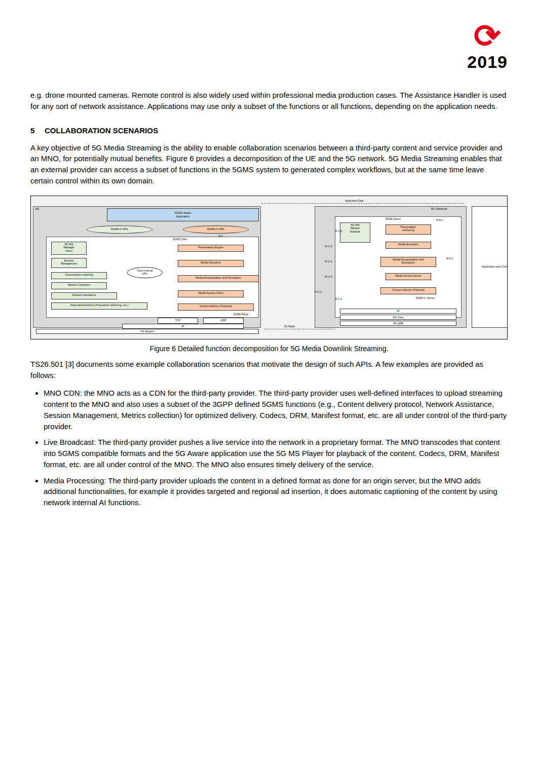⟳
2019
e.g. drone mounted cameras. Remote control is also widely used within professional media production cases. The Assistance Handler is used for any sort of network assistance. Applications may use only a subset of the functions or all functions, depending on the application needs.
5 COLLABORATION SCENARIOS
A key objective of 5G Media Streaming is the ability to enable collaboration scenarios between a third-party content and service provider and an MNO, for potentially mutual benefits. Figure 6 provides a decomposition of the UE and the 5G network. 5G Media Streaming enables that an external provider can access a subset of functions in the 5GMS system to generated complex workflows, but at the same time leave certain control within its own domain.
Application Data
UE
5G Network
Application and Content Provider
5GMS-Aware
Application
5GMS-C APIs
5GMS-U APIs
IF-5
5GMS Client
5G MS
Manager
Client
Session
Management
Consumption reporting
Metrics Collection
Network Assistance
Associated Delivery Procedures (Filtering, etc.)
Client Internal
APIs
Presentation Engine
Media Decoders
Media Decapsulation and Decryption
Media Access Client
Content delivery Protocols
5GMS Player
TCP
UDP
IP
5G Modem
5GMS Server
5G MS
Manger
Network
Presentation
Authoring
Media Encoders
Media Encapsulation and
Encryption
Media Access Server
Content delivery Protocols
5GMS U- Server
IF-E-1
IF-U-5
IF-U-5
IF-U-4
IF-U-3
IF-U-2
IF-U-1
IF-E-2
IP
5G Core
5G gNB
5G Radio
Figure 6 Detailed function decomposition for 5G Media Downlink Streaming.
TS26.501 [3] documents some example collaboration scenarios that motivate the design of such APIs. A few examples are provided as follows:
MNO CDN: the MNO acts as a CDN for the third-party provider. The third-party provider uses well-defined interfaces to upload streaming content to the MNO and also uses a subset of the 3GPP defined 5GMS functions (e.g., Content delivery protocol, Network Assistance, Session Management, Metrics collection) for optimized delivery. Codecs, DRM, Manifest format, etc. are all under control of the third-party provider.
Live Broadcast: The third-party provider pushes a live service into the network in a proprietary format. The MNO transcodes that content into 5GMS compatible formats and the 5G Aware application use the 5G MS Player for playback of the content. Codecs, DRM, Manifest format, etc. are all under control of the MNO. The MNO also ensures timely delivery of the service.
Media Processing: The third-party provider uploads the content in a defined format as done for an origin server, but the MNO adds additional functionalities, for example it provides targeted and regional ad insertion, it does automatic captioning of the content by using network internal AI functions.